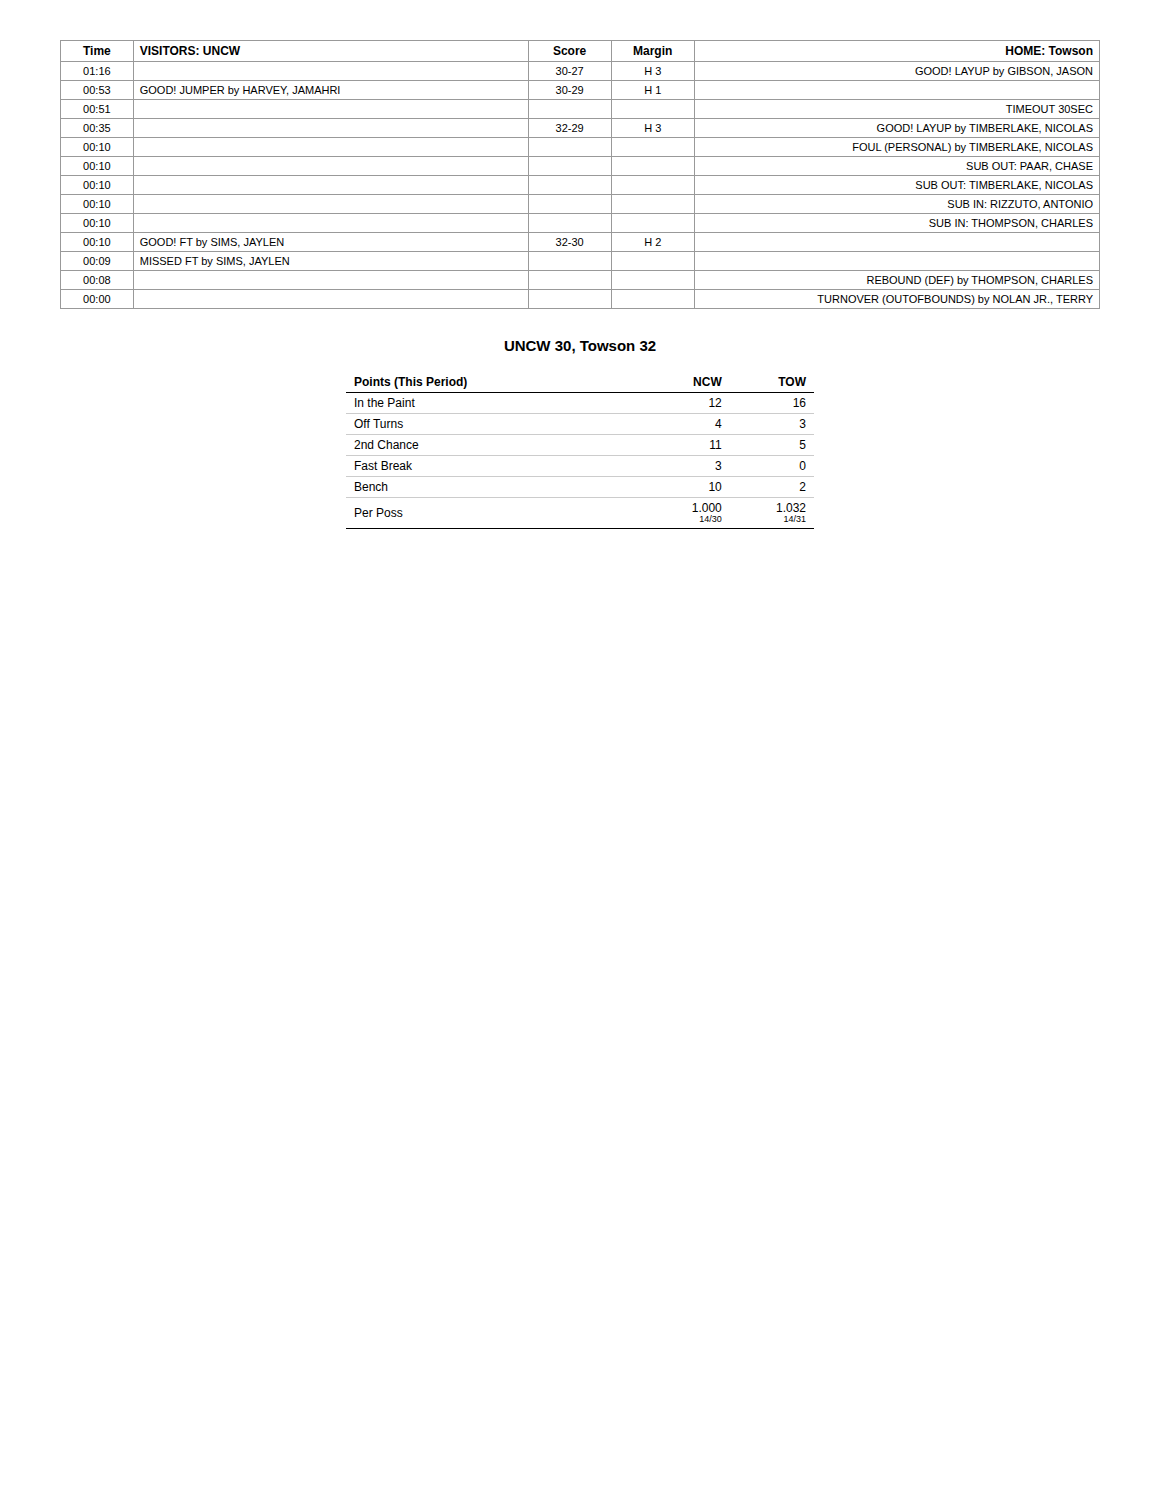| Time | VISITORS: UNCW | Score | Margin | HOME: Towson |
| --- | --- | --- | --- | --- |
| 01:16 | | 30-27 | H 3 | GOOD! LAYUP by GIBSON, JASON |
| 00:53 | GOOD! JUMPER by HARVEY, JAMAHRI | 30-29 | H 1 | |
| 00:51 | | | | TIMEOUT 30SEC |
| 00:35 | | 32-29 | H 3 | GOOD! LAYUP by TIMBERLAKE, NICOLAS |
| 00:10 | | | | FOUL (PERSONAL) by TIMBERLAKE, NICOLAS |
| 00:10 | | | | SUB OUT: PAAR, CHASE |
| 00:10 | | | | SUB OUT: TIMBERLAKE, NICOLAS |
| 00:10 | | | | SUB IN: RIZZUTO, ANTONIO |
| 00:10 | | | | SUB IN: THOMPSON, CHARLES |
| 00:10 | GOOD! FT by SIMS, JAYLEN | 32-30 | H 2 | |
| 00:09 | MISSED FT by SIMS, JAYLEN | | | |
| 00:08 | | | | REBOUND (DEF) by THOMPSON, CHARLES |
| 00:00 | | | | TURNOVER (OUTOFBOUNDS) by NOLAN JR., TERRY |
UNCW 30, Towson 32
| Points (This Period) | NCW | TOW |
| --- | --- | --- |
| In the Paint | 12 | 16 |
| Off Turns | 4 | 3 |
| 2nd Chance | 11 | 5 |
| Fast Break | 3 | 0 |
| Bench | 10 | 2 |
| Per Poss | 1.000 14/30 | 1.032 14/31 |